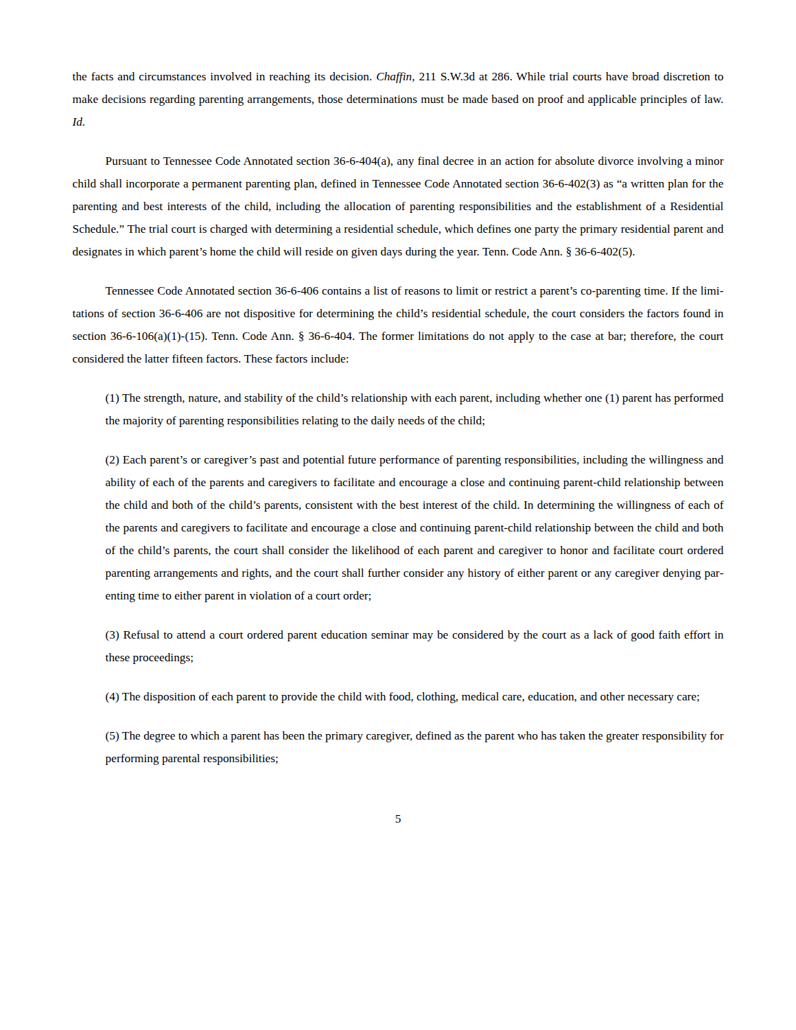the facts and circumstances involved in reaching its decision. Chaffin, 211 S.W.3d at 286. While trial courts have broad discretion to make decisions regarding parenting arrangements, those determinations must be made based on proof and applicable principles of law. Id.
Pursuant to Tennessee Code Annotated section 36-6-404(a), any final decree in an action for absolute divorce involving a minor child shall incorporate a permanent parenting plan, defined in Tennessee Code Annotated section 36-6-402(3) as “a written plan for the parenting and best interests of the child, including the allocation of parenting responsibilities and the establishment of a Residential Schedule.” The trial court is charged with determining a residential schedule, which defines one party the primary residential parent and designates in which parent’s home the child will reside on given days during the year. Tenn. Code Ann. § 36-6-402(5).
Tennessee Code Annotated section 36-6-406 contains a list of reasons to limit or restrict a parent’s co-parenting time. If the limitations of section 36-6-406 are not dispositive for determining the child’s residential schedule, the court considers the factors found in section 36-6-106(a)(1)-(15). Tenn. Code Ann. § 36-6-404. The former limitations do not apply to the case at bar; therefore, the court considered the latter fifteen factors. These factors include:
(1) The strength, nature, and stability of the child’s relationship with each parent, including whether one (1) parent has performed the majority of parenting responsibilities relating to the daily needs of the child;
(2) Each parent’s or caregiver’s past and potential future performance of parenting responsibilities, including the willingness and ability of each of the parents and caregivers to facilitate and encourage a close and continuing parent-child relationship between the child and both of the child’s parents, consistent with the best interest of the child. In determining the willingness of each of the parents and caregivers to facilitate and encourage a close and continuing parent-child relationship between the child and both of the child’s parents, the court shall consider the likelihood of each parent and caregiver to honor and facilitate court ordered parenting arrangements and rights, and the court shall further consider any history of either parent or any caregiver denying parenting time to either parent in violation of a court order;
(3) Refusal to attend a court ordered parent education seminar may be considered by the court as a lack of good faith effort in these proceedings;
(4) The disposition of each parent to provide the child with food, clothing, medical care, education, and other necessary care;
(5) The degree to which a parent has been the primary caregiver, defined as the parent who has taken the greater responsibility for performing parental responsibilities;
5